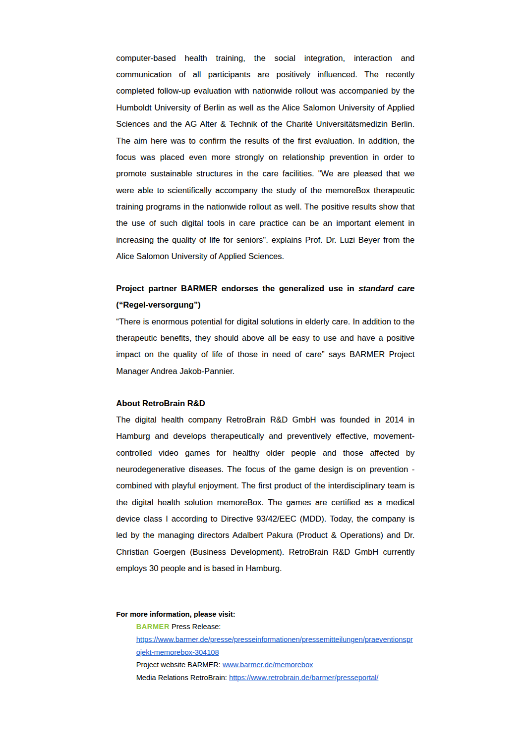computer-based health training, the social integration, interaction and communication of all participants are positively influenced. The recently completed follow-up evaluation with nationwide rollout was accompanied by the Humboldt University of Berlin as well as the Alice Salomon University of Applied Sciences and the AG Alter & Technik of the Charité Universitätsmedizin Berlin. The aim here was to confirm the results of the first evaluation. In addition, the focus was placed even more strongly on relationship prevention in order to promote sustainable structures in the care facilities. "We are pleased that we were able to scientifically accompany the study of the memoreBox therapeutic training programs in the nationwide rollout as well. The positive results show that the use of such digital tools in care practice can be an important element in increasing the quality of life for seniors". explains Prof. Dr. Luzi Beyer from the Alice Salomon University of Applied Sciences.
Project partner BARMER endorses the generalized use in standard care (“Regel-versorgung”)
“There is enormous potential for digital solutions in elderly care. In addition to the therapeutic benefits, they should above all be easy to use and have a positive impact on the quality of life of those in need of care” says BARMER Project Manager Andrea Jakob-Pannier.
About RetroBrain R&D
The digital health company RetroBrain R&D GmbH was founded in 2014 in Hamburg and develops therapeutically and preventively effective, movement-controlled video games for healthy older people and those affected by neurodegenerative diseases. The focus of the game design is on prevention - combined with playful enjoyment. The first product of the interdisciplinary team is the digital health solution memoreBox. The games are certified as a medical device class I according to Directive 93/42/EEC (MDD). Today, the company is led by the managing directors Adalbert Pakura (Product & Operations) and Dr. Christian Goergen (Business Development). RetroBrain R&D GmbH currently employs 30 people and is based in Hamburg.
For more information, please visit:
BARMER Press Release:
https://www.barmer.de/presse/presseinformationen/pressemitteilungen/praeventionsprojekt-memorebox-304108
Project website BARMER: www.barmer.de/memorebox
Media Relations RetroBrain: https://www.retrobrain.de/barmer/presseportal/